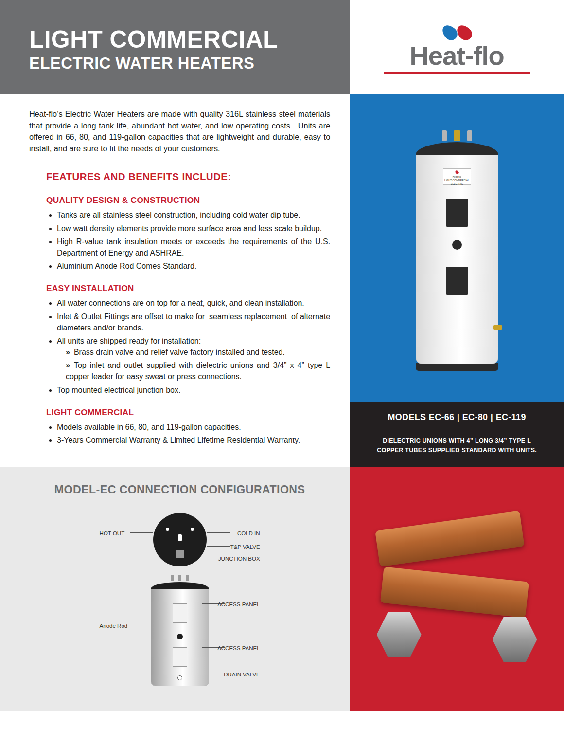LIGHT COMMERCIAL
ELECTRIC WATER HEATERS
Heat-flo
Heat-flo’s Electric Water Heaters are made with quality 316L stainless steel materials that provide a long tank life, abundant hot water, and low operating costs. Units are offered in 66, 80, and 119-gallon capacities that are lightweight and durable, easy to install, and are sure to fit the needs of your customers.
FEATURES AND BENEFITS INCLUDE:
QUALITY DESIGN & CONSTRUCTION
Tanks are all stainless steel construction, including cold water dip tube.
Low watt density elements provide more surface area and less scale buildup.
High R-value tank insulation meets or exceeds the requirements of the U.S. Department of Energy and ASHRAE.
Aluminium Anode Rod Comes Standard.
EASY INSTALLATION
All water connections are on top for a neat, quick, and clean installation.
Inlet & Outlet Fittings are offset to make for seamless replacement of alternate diameters and/or brands.
All units are shipped ready for installation:
Brass drain valve and relief valve factory installed and tested.
Top inlet and outlet supplied with dielectric unions and 3/4” x 4” type L copper leader for easy sweat or press connections.
Top mounted electrical junction box.
LIGHT COMMERCIAL
Models available in 66, 80, and 119-gallon capacities.
3-Years Commercial Warranty & Limited Lifetime Residential Warranty.
Heat-flo
LIGHT COMMERCIAL
ELECTRIC
MODELS EC-66 | EC-80 | EC-119
DIELECTRIC UNIONS WITH 4” LONG 3/4” TYPE L
COPPER TUBES SUPPLIED STANDARD WITH UNITS.
MODEL-EC CONNECTION CONFIGURATIONS
HOT OUT
COLD IN T&P VALVE JUNCTION BOX
Anode Rod
ACCESS PANEL ACCESS PANEL DRAIN VALVE